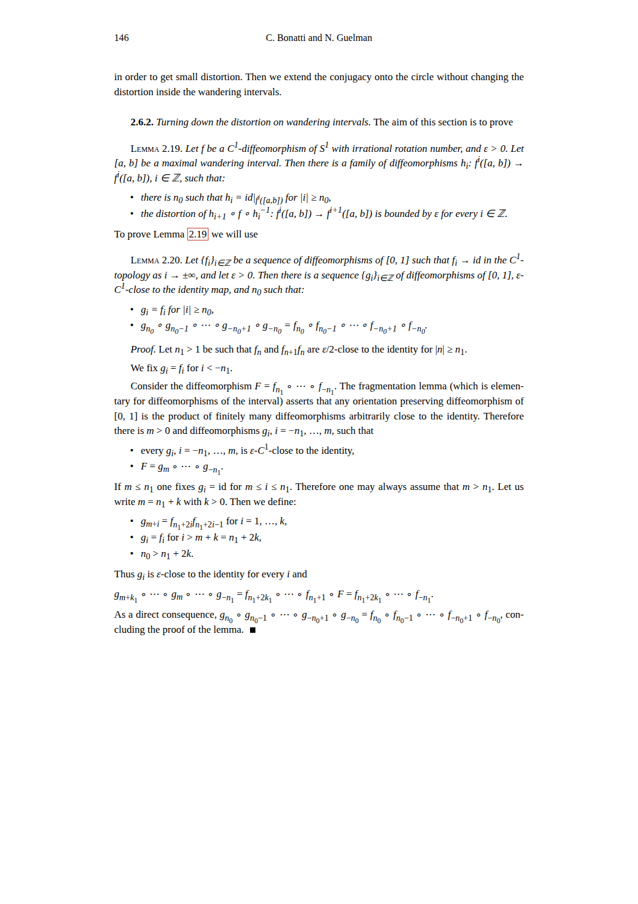146 C. Bonatti and N. Guelman 146
in order to get small distortion. Then we extend the conjugacy onto the circle without changing the distortion inside the wandering intervals.
2.6.2. Turning down the distortion on wandering intervals. The aim of this section is to prove
Lemma 2.19. Let f be a C1-diffeomorphism of S1 with irrational rotation number, and ε > 0. Let [a, b] be a maximal wandering interval. Then there is a family of diffeomorphisms hi: fi([a, b]) → fi([a, b]), i ∈ ℤ, such that:
there is n0 such that hi = id|fi([a,b]) for |i| ≥ n0,
the distortion of hi+1 ∘ f ∘ hi−1: fi([a, b]) → fi+1([a, b]) is bounded by ε for every i ∈ ℤ.
To prove Lemma 2.19 we will use
Lemma 2.20. Let {fi}i∈ℤ be a sequence of diffeomorphisms of [0, 1] such that fi → id in the C1-topology as i → ±∞, and let ε > 0. Then there is a sequence {gi}i∈ℤ of diffeomorphisms of [0, 1], ε-C1-close to the identity map, and n0 such that:
gi = fi for |i| ≥ n0,
gn0 ∘ gn0−1 ∘ ⋯ ∘ g−n0+1 ∘ g−n0 = fn0 ∘ fn0−1 ∘ ⋯ ∘ f−n0+1 ∘ f−n0.
Proof. Let n1 > 1 be such that fn and fn+1fn are ε/2-close to the identity for |n| ≥ n1.
We fix gi = fi for i < −n1.
Consider the diffeomorphism F = fn1 ∘ ⋯ ∘ f−n1. The fragmentation lemma (which is elementary for diffeomorphisms of the interval) asserts that any orientation preserving diffeomorphism of [0, 1] is the product of finitely many diffeomorphisms arbitrarily close to the identity. Therefore there is m > 0 and diffeomorphisms gi, i = −n1, …, m, such that
every gi, i = −n1, …, m, is ε-C1-close to the identity,
F = gm ∘ ⋯ ∘ g−n1.
If m ≤ n1 one fixes gi = id for m ≤ i ≤ n1. Therefore one may always assume that m > n1. Let us write m = n1 + k with k > 0. Then we define:
gm+i = fn1+2ifn1+2i−1 for i = 1, …, k,
gi = fi for i > m + k = n1 + 2k,
n0 > n1 + 2k.
Thus gi is ε-close to the identity for every i and
gm+k1 ∘ ⋯ ∘ gm ∘ ⋯ ∘ g−n1 = fn1+2k1 ∘ ⋯ ∘ fn1+1 ∘ F = fn1+2k1 ∘ ⋯ ∘ f−n1.
As a direct consequence, gn0 ∘ gn0−1 ∘ ⋯ ∘ g−n0+1 ∘ g−n0 = fn0 ∘ fn0−1 ∘ ⋯ ∘ f−n0+1 ∘ f−n0, concluding the proof of the lemma.